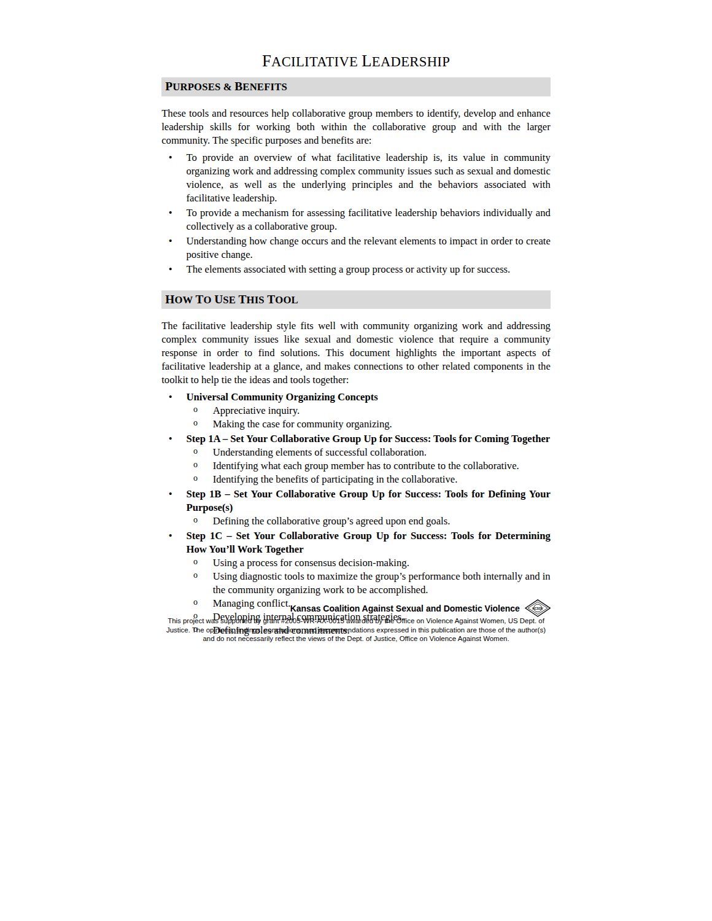FACILITATIVE LEADERSHIP
PURPOSES & BENEFITS
These tools and resources help collaborative group members to identify, develop and enhance leadership skills for working both within the collaborative group and with the larger community. The specific purposes and benefits are:
To provide an overview of what facilitative leadership is, its value in community organizing work and addressing complex community issues such as sexual and domestic violence, as well as the underlying principles and the behaviors associated with facilitative leadership.
To provide a mechanism for assessing facilitative leadership behaviors individually and collectively as a collaborative group.
Understanding how change occurs and the relevant elements to impact in order to create positive change.
The elements associated with setting a group process or activity up for success.
HOW TO USE THIS TOOL
The facilitative leadership style fits well with community organizing work and addressing complex community issues like sexual and domestic violence that require a community response in order to find solutions. This document highlights the important aspects of facilitative leadership at a glance, and makes connections to other related components in the toolkit to help tie the ideas and tools together:
Universal Community Organizing Concepts
Appreciative inquiry.
Making the case for community organizing.
Step 1A – Set Your Collaborative Group Up for Success: Tools for Coming Together
Understanding elements of successful collaboration.
Identifying what each group member has to contribute to the collaborative.
Identifying the benefits of participating in the collaborative.
Step 1B – Set Your Collaborative Group Up for Success: Tools for Defining Your Purpose(s)
Defining the collaborative group’s agreed upon end goals.
Step 1C – Set Your Collaborative Group Up for Success: Tools for Determining How You’ll Work Together
Using a process for consensus decision-making.
Using diagnostic tools to maximize the group’s performance both internally and in the community organizing work to be accomplished.
Managing conflict.
Developing internal communication strategies.
Defining roles and commitments.
Kansas Coalition Against Sexual and Domestic Violence KCSDV
This project was supported by grant #2005-WR-AX-0015 awarded by the Office on Violence Against Women, US Dept. of Justice. The opinions, findings, conclusions, and recommendations expressed in this publication are those of the author(s) and do not necessarily reflect the views of the Dept. of Justice, Office on Violence Against Women.